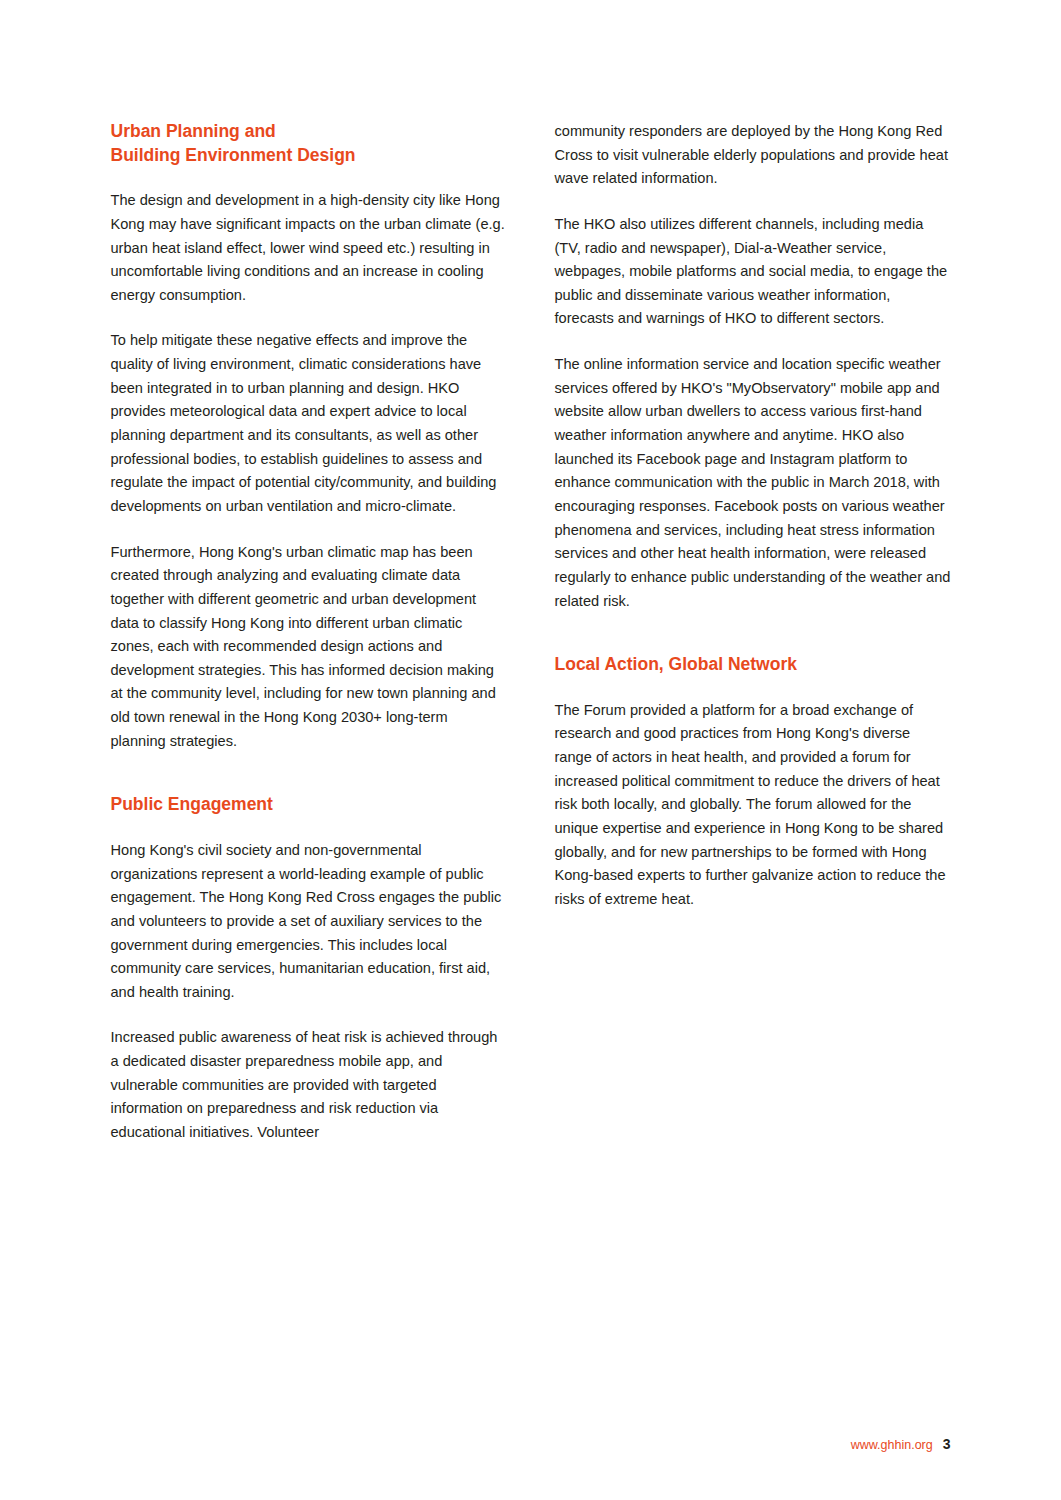Urban Planning and
Building Environment Design
The design and development in a high-density city like Hong Kong may have significant impacts on the urban climate (e.g. urban heat island effect, lower wind speed etc.) resulting in uncomfortable living conditions and an increase in cooling energy consumption.
To help mitigate these negative effects and improve the quality of living environment, climatic considerations have been integrated in to urban planning and design. HKO provides meteorological data and expert advice to local planning department and its consultants, as well as other professional bodies, to establish guidelines to assess and regulate the impact of potential city/community, and building developments on urban ventilation and micro-climate.
Furthermore, Hong Kong's urban climatic map has been created through analyzing and evaluating climate data together with different geometric and urban development data to classify Hong Kong into different urban climatic zones, each with recommended design actions and development strategies. This has informed decision making at the community level, including for new town planning and old town renewal in the Hong Kong 2030+ long-term planning strategies.
Public Engagement
Hong Kong's civil society and non-governmental organizations represent a world-leading example of public engagement. The Hong Kong Red Cross engages the public and volunteers to provide a set of auxiliary services to the government during emergencies. This includes local community care services, humanitarian education, first aid, and health training.
Increased public awareness of heat risk is achieved through a dedicated disaster preparedness mobile app, and vulnerable communities are provided with targeted information on preparedness and risk reduction via educational initiatives. Volunteer
community responders are deployed by the Hong Kong Red Cross to visit vulnerable elderly populations and provide heat wave related information.
The HKO also utilizes different channels, including media (TV, radio and newspaper), Dial-a-Weather service, webpages, mobile platforms and social media, to engage the public and disseminate various weather information, forecasts and warnings of HKO to different sectors.
The online information service and location specific weather services offered by HKO's "MyObservatory" mobile app and website allow urban dwellers to access various first-hand weather information anywhere and anytime. HKO also launched its Facebook page and Instagram platform to enhance communication with the public in March 2018, with encouraging responses. Facebook posts on various weather phenomena and services, including heat stress information services and other heat health information, were released regularly to enhance public understanding of the weather and related risk.
Local Action, Global Network
The Forum provided a platform for a broad exchange of research and good practices from Hong Kong's diverse range of actors in heat health, and provided a forum for increased political commitment to reduce the drivers of heat risk both locally, and globally. The forum allowed for the unique expertise and experience in Hong Kong to be shared globally, and for new partnerships to be formed with Hong Kong-based experts to further galvanize action to reduce the risks of extreme heat.
www.ghhin.org3